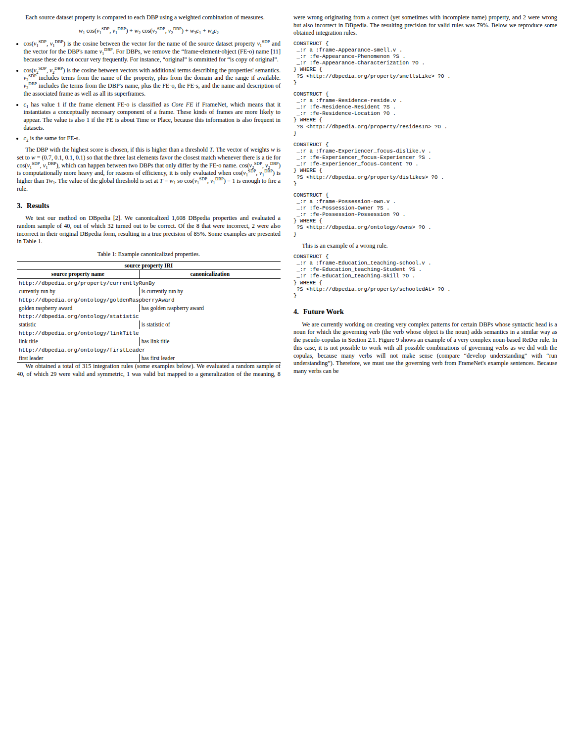Each source dataset property is compared to each DBP using a weighted combination of measures.
w1 cos(v1SDP, v1DBP) + w2 cos(v2SDP, v2DBP) + w3c1 + w4c2
cos(v1SDP, v1DBP) is the cosine between the vector for the name of the source dataset property v1SDP and the vector for the DBP's name v1DBP. For DBPs, we remove the “frame-element-object (FE-o) name [11] because these do not occur very frequently. For instance, “original” is ommitted for “is copy of original”.
cos(v2SDP, v2DBP) is the cosine between vectors with additional terms describing the properties' semantics. v2SDP includes terms from the name of the property, plus from the domain and the range if available. v2DBP includes the terms from the DBP's name, plus the FE-o, the FE-s, and the name and description of the associated frame as well as all its superframes.
c1 has value 1 if the frame element FE-o is classified as Core FE if FrameNet, which means that it instantiates a conceptually necessary component of a frame. These kinds of frames are more likely to appear. The value is also 1 if the FE is about Time or Place, because this information is also frequent in datasets.
c2 is the same for FE-s.
The DBP with the highest score is chosen, if this is higher than a threshold T. The vector of weights w is set to w = (0.7, 0.1, 0.1, 0.1) so that the three last elements favor the closest match whenever there is a tie for cos(v1SDP, v1DBP), which can happen between two DBPs that only differ by the FE-o name. cos(v2SDP, v2DBP) is computationally more heavy and, for reasons of efficiency, it is only evaluated when cos(v1SDP, v1DBP) is higher than Tw1. The value of the global threshold is set at T = w1 so cos(v1SDP, v1DBP) = 1 is enough to fire a rule.
3. Results
We test our method on DBpedia [2]. We canonicalized 1,608 DBpedia properties and evaluated a random sample of 40, out of which 32 turned out to be correct. Of the 8 that were incorrect, 2 were also incorrect in their original DBpedia form, resulting in a true precision of 85%. Some examples are presented in Table 1.
Table 1: Example canonicalized properties.
| source property IRI |
| --- |
| source property name | canonicalization |
| http://dbpedia.org/property/currentlyRunBy |
| currently run by | is currently run by |
| http://dbpedia.org/ontology/goldenRaspberryAward |
| golden raspberry award | has golden raspberry award |
| http://dbpedia.org/ontology/statistic |
| statistic | is statistic of |
| http://dbpedia.org/ontology/linkTitle |
| link title | has link title |
| http://dbpedia.org/ontology/firstLeader |
| first leader | has first leader |
We obtained a total of 315 integration rules (some examples below). We evaluated a random sample of 40, of which 29 were valid and symmetric, 1 was valid but mapped to a generalization of the meaning, 8 were wrong originating from a correct (yet sometimes with incomplete name) property, and 2 were wrong but also incorrect in DBpedia. The resulting precision for valid rules was 79%. Below we reproduce some obtained integration rules.
CONSTRUCT {
 _:r a :frame-Appearance-smell.v .
 _:r :fe-Appearance-Phenomenon ?S .
 _:r :fe-Appearance-Characterization ?O .
} WHERE {
 ?S <http://dbpedia.org/property/smellsLike> ?O .
}
CONSTRUCT {
 _:r a :frame-Residence-reside.v .
 _:r :fe-Residence-Resident ?S .
 _:r :fe-Residence-Location ?O .
} WHERE {
 ?S <http://dbpedia.org/property/residesIn> ?O .
}
CONSTRUCT {
 _:r a :frame-Experiencer_focus-dislike.v .
 _:r :fe-Experiencer_focus-Experiencer ?S .
 _:r :fe-Experiencer_focus-Content ?O .
} WHERE {
 ?S <http://dbpedia.org/property/dislikes> ?O .
}
CONSTRUCT {
 _:r a :frame-Possession-own.v .
 _:r :fe-Possession-Owner ?S .
 _:r :fe-Possession-Possession ?O .
} WHERE {
 ?S <http://dbpedia.org/ontology/owns> ?O .
}
This is an example of a wrong rule.
CONSTRUCT {
 _:r a :frame-Education_teaching-school.v .
 _:r :fe-Education_teaching-Student ?S .
 _:r :fe-Education_teaching-Skill ?O .
} WHERE {
 ?S <http://dbpedia.org/property/schooledAt> ?O .
}
4. Future Work
We are currently working on creating very complex patterns for certain DBPs whose syntactic head is a noun for which the governing verb (the verb whose object is the noun) adds semantics in a similar way as the pseudo-copulas in Section 2.1. Figure 9 shows an example of a very complex noun-based ReDer rule. In this case, it is not possible to work with all possible combinations of governing verbs as we did with the copulas, because many verbs will not make sense (compare “develop understanding” with “run understanding”). Therefore, we must use the governing verb from FrameNet's example sentences. Because many verbs can be